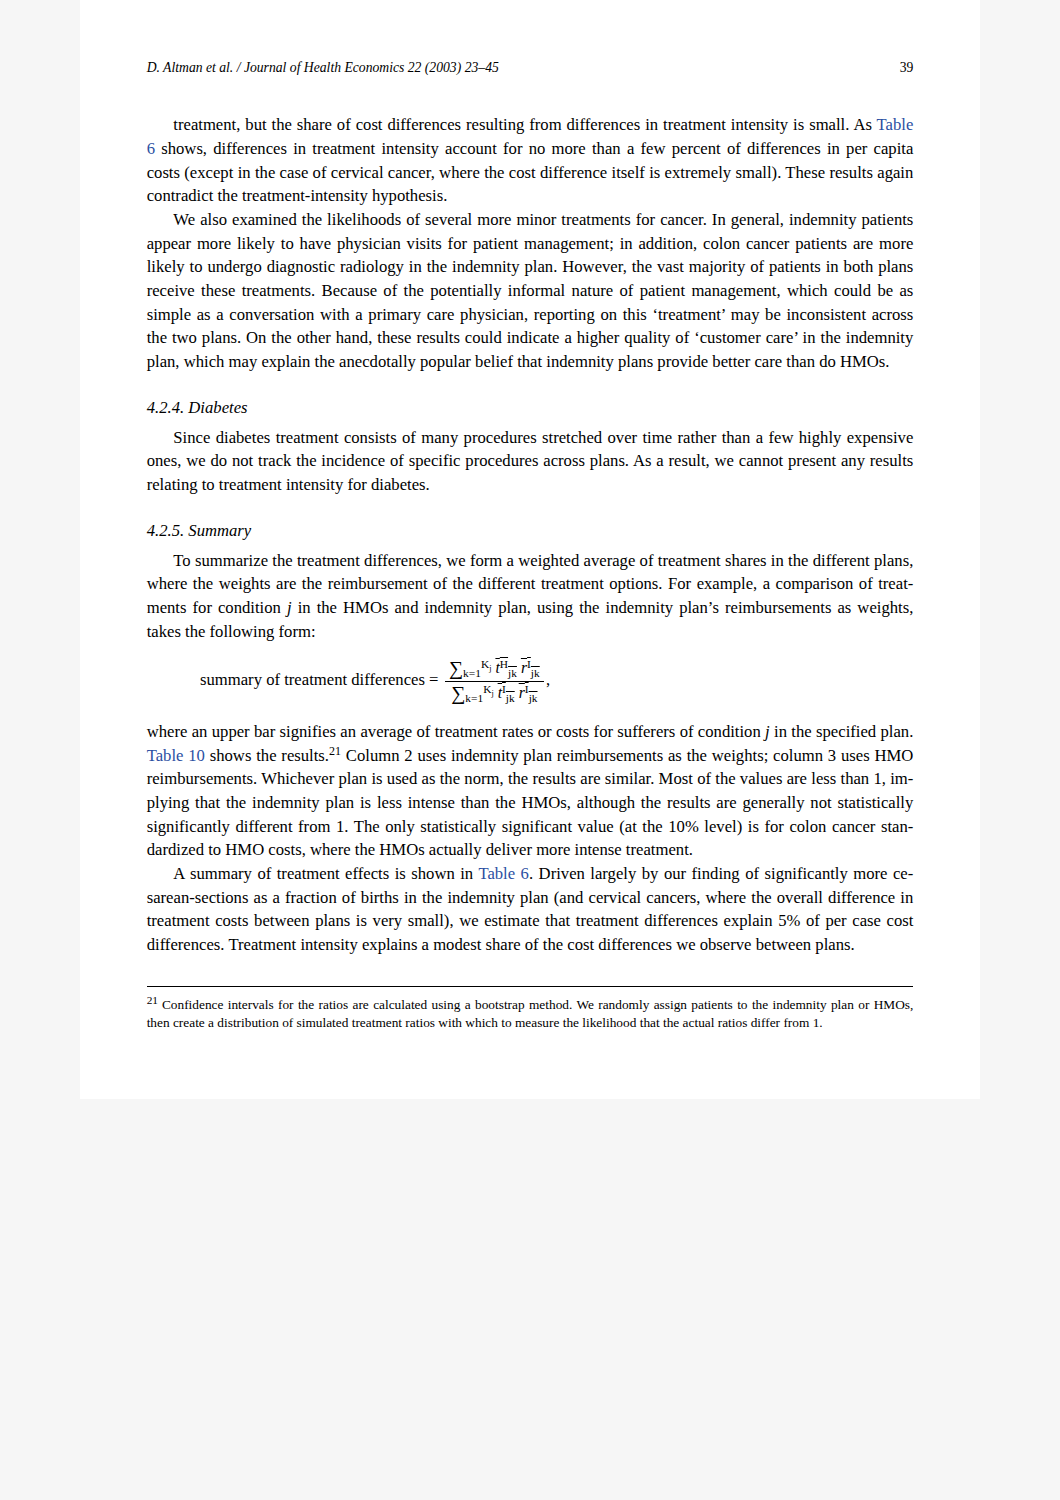D. Altman et al. / Journal of Health Economics 22 (2003) 23–45 39
treatment, but the share of cost differences resulting from differences in treatment intensity is small. As Table 6 shows, differences in treatment intensity account for no more than a few percent of differences in per capita costs (except in the case of cervical cancer, where the cost difference itself is extremely small). These results again contradict the treatment-intensity hypothesis.
We also examined the likelihoods of several more minor treatments for cancer. In general, indemnity patients appear more likely to have physician visits for patient management; in addition, colon cancer patients are more likely to undergo diagnostic radiology in the indemnity plan. However, the vast majority of patients in both plans receive these treatments. Because of the potentially informal nature of patient management, which could be as simple as a conversation with a primary care physician, reporting on this ‘treatment’ may be inconsistent across the two plans. On the other hand, these results could indicate a higher quality of ‘customer care’ in the indemnity plan, which may explain the anecdotally popular belief that indemnity plans provide better care than do HMOs.
4.2.4. Diabetes
Since diabetes treatment consists of many procedures stretched over time rather than a few highly expensive ones, we do not track the incidence of specific procedures across plans. As a result, we cannot present any results relating to treatment intensity for diabetes.
4.2.5. Summary
To summarize the treatment differences, we form a weighted average of treatment shares in the different plans, where the weights are the reimbursement of the different treatment options. For example, a comparison of treatments for condition j in the HMOs and indemnity plan, using the indemnity plan’s reimbursements as weights, takes the following form:
summary of treatment differences = ∑k=1 Kj tHjk rIjk ∑k=1 Kj tIjk rIjk ,
where an upper bar signifies an average of treatment rates or costs for sufferers of condition j in the specified plan. Table 10 shows the results.21 Column 2 uses indemnity plan reimbursements as the weights; column 3 uses HMO reimbursements. Whichever plan is used as the norm, the results are similar. Most of the values are less than 1, implying that the indemnity plan is less intense than the HMOs, although the results are generally not statistically significantly different from 1. The only statistically significant value (at the 10% level) is for colon cancer standardized to HMO costs, where the HMOs actually deliver more intense treatment.
A summary of treatment effects is shown in Table 6. Driven largely by our finding of significantly more cesarean-sections as a fraction of births in the indemnity plan (and cervical cancers, where the overall difference in treatment costs between plans is very small), we estimate that treatment differences explain 5% of per case cost differences. Treatment intensity explains a modest share of the cost differences we observe between plans.
21 Confidence intervals for the ratios are calculated using a bootstrap method. We randomly assign patients to the indemnity plan or HMOs, then create a distribution of simulated treatment ratios with which to measure the likelihood that the actual ratios differ from 1.